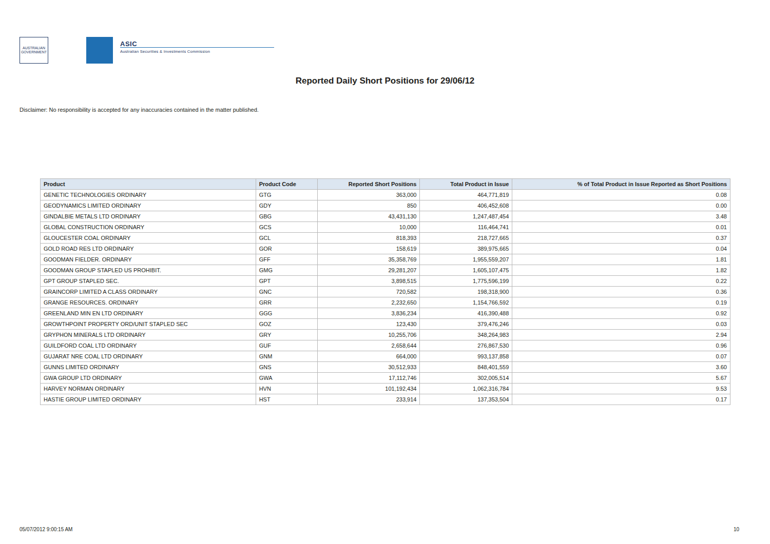AUSTRALIAN
GOVERNMENT
ASIC
Australian Securities & Investments Commission
Reported Daily Short Positions for 29/06/12
Disclaimer: No responsibility is accepted for any inaccuracies contained in the matter published.
| Product | Product Code | Reported Short Positions | Total Product in Issue | % of Total Product in Issue Reported as Short Positions |
| --- | --- | --- | --- | --- |
| GENETIC TECHNOLOGIES ORDINARY | GTG | 363,000 | 464,771,819 | 0.08 |
| GEODYNAMICS LIMITED ORDINARY | GDY | 850 | 406,452,608 | 0.00 |
| GINDALBIE METALS LTD ORDINARY | GBG | 43,431,130 | 1,247,487,454 | 3.48 |
| GLOBAL CONSTRUCTION ORDINARY | GCS | 10,000 | 116,464,741 | 0.01 |
| GLOUCESTER COAL ORDINARY | GCL | 818,393 | 218,727,665 | 0.37 |
| GOLD ROAD RES LTD ORDINARY | GOR | 158,619 | 389,975,665 | 0.04 |
| GOODMAN FIELDER. ORDINARY | GFF | 35,358,769 | 1,955,559,207 | 1.81 |
| GOODMAN GROUP STAPLED US PROHIBIT. | GMG | 29,281,207 | 1,605,107,475 | 1.82 |
| GPT GROUP STAPLED SEC. | GPT | 3,898,515 | 1,775,596,199 | 0.22 |
| GRAINCORP LIMITED A CLASS ORDINARY | GNC | 720,582 | 198,318,900 | 0.36 |
| GRANGE RESOURCES. ORDINARY | GRR | 2,232,650 | 1,154,766,592 | 0.19 |
| GREENLAND MIN EN LTD ORDINARY | GGG | 3,836,234 | 416,390,488 | 0.92 |
| GROWTHPOINT PROPERTY ORD/UNIT STAPLED SEC | GOZ | 123,430 | 379,476,246 | 0.03 |
| GRYPHON MINERALS LTD ORDINARY | GRY | 10,255,706 | 348,264,983 | 2.94 |
| GUILDFORD COAL LTD ORDINARY | GUF | 2,658,644 | 276,867,530 | 0.96 |
| GUJARAT NRE COAL LTD ORDINARY | GNM | 664,000 | 993,137,858 | 0.07 |
| GUNNS LIMITED ORDINARY | GNS | 30,512,933 | 848,401,559 | 3.60 |
| GWA GROUP LTD ORDINARY | GWA | 17,112,746 | 302,005,514 | 5.67 |
| HARVEY NORMAN ORDINARY | HVN | 101,192,434 | 1,062,316,784 | 9.53 |
| HASTIE GROUP LIMITED ORDINARY | HST | 233,914 | 137,353,504 | 0.17 |
05/07/2012 9:00:15 AM
10